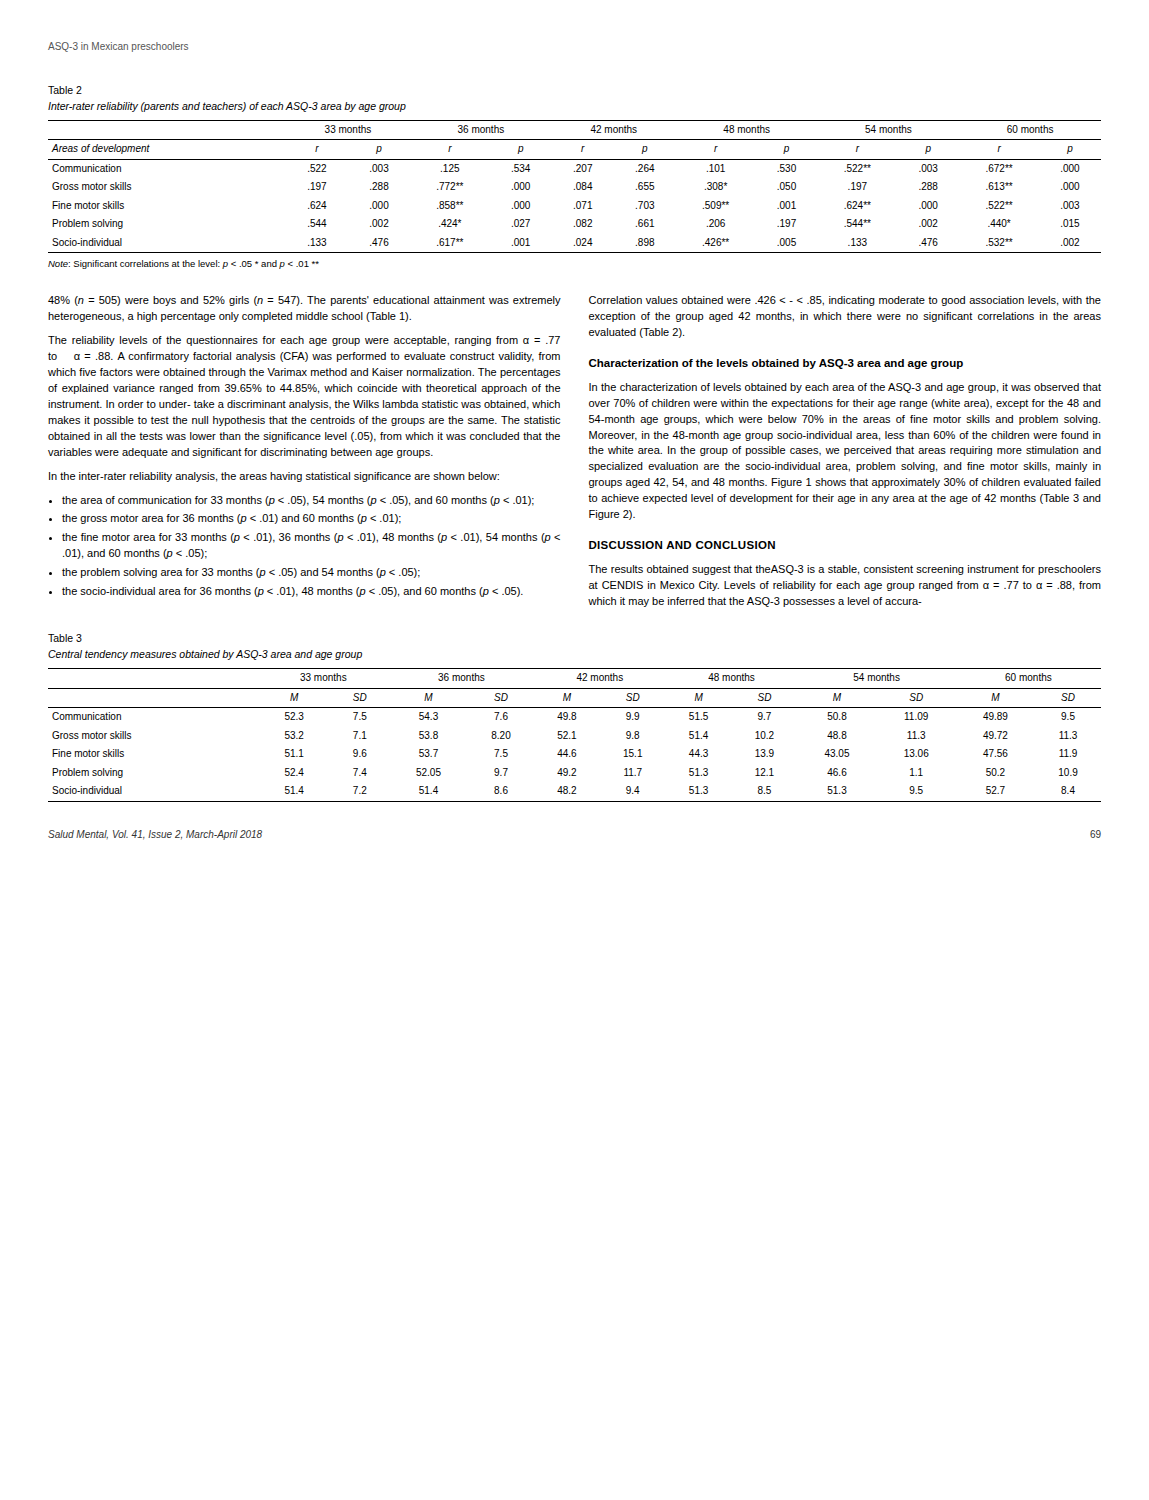ASQ-3 in Mexican preschoolers
Table 2
Inter-rater reliability (parents and teachers) of each ASQ-3 area by age group
| | 33 months | 36 months | 42 months | 48 months | 54 months | 60 months |
| --- | --- | --- | --- | --- | --- | --- |
| Areas of development | r | p | r | p | r | p | r | p | r | p | r | p |
| Communication | .522 | .003 | .125 | .534 | .207 | .264 | .101 | .530 | .522** | .003 | .672** | .000 |
| Gross motor skills | .197 | .288 | .772** | .000 | .084 | .655 | .308* | .050 | .197 | .288 | .613** | .000 |
| Fine motor skills | .624 | .000 | .858** | .000 | .071 | .703 | .509** | .001 | .624** | .000 | .522** | .003 |
| Problem solving | .544 | .002 | .424* | .027 | .082 | .661 | .206 | .197 | .544** | .002 | .440* | .015 |
| Socio-individual | .133 | .476 | .617** | .001 | .024 | .898 | .426** | .005 | .133 | .476 | .532** | .002 |
Note: Significant correlations at the level: p < .05 * and p < .01 **
48% (n = 505) were boys and 52% girls (n = 547). The parents' educational attainment was extremely heterogeneous, a high percentage only completed middle school (Table 1).
The reliability levels of the questionnaires for each age group were acceptable, ranging from α = .77 to α = .88. A confirmatory factorial analysis (CFA) was performed to evaluate construct validity, from which five factors were obtained through the Varimax method and Kaiser normalization. The percentages of explained variance ranged from 39.65% to 44.85%, which coincide with theoretical approach of the instrument. In order to under- take a discriminant analysis, the Wilks lambda statistic was obtained, which makes it possible to test the null hypothesis that the centroids of the groups are the same. The statistic obtained in all the tests was lower than the significance level (.05), from which it was concluded that the variables were adequate and significant for discriminating between age groups.
In the inter-rater reliability analysis, the areas having statistical significance are shown below:
the area of communication for 33 months (p < .05), 54 months (p < .05), and 60 months (p < .01);
the gross motor area for 36 months (p < .01) and 60 months (p < .01);
the fine motor area for 33 months (p < .01), 36 months (p < .01), 48 months (p < .01), 54 months (p < .01), and 60 months (p < .05);
the problem solving area for 33 months (p < .05) and 54 months (p < .05);
the socio-individual area for 36 months (p < .01), 48 months (p < .05), and 60 months (p < .05).
Correlation values obtained were .426 < - < .85, indicating moderate to good association levels, with the exception of the group aged 42 months, in which there were no significant correlations in the areas evaluated (Table 2).
Characterization of the levels obtained by ASQ-3 area and age group
In the characterization of levels obtained by each area of the ASQ-3 and age group, it was observed that over 70% of children were within the expectations for their age range (white area), except for the 48 and 54-month age groups, which were below 70% in the areas of fine motor skills and problem solving. Moreover, in the 48-month age group socio-individual area, less than 60% of the children were found in the white area. In the group of possible cases, we perceived that areas requiring more stimulation and specialized evaluation are the socio-individual area, problem solving, and fine motor skills, mainly in groups aged 42, 54, and 48 months. Figure 1 shows that approximately 30% of children evaluated failed to achieve expected level of development for their age in any area at the age of 42 months (Table 3 and Figure 2).
Discussion and conclusion
The results obtained suggest that theASQ-3 is a stable, consistent screening instrument for preschoolers at CENDIS in Mexico City. Levels of reliability for each age group ranged from α = .77 to α = .88, from which it may be inferred that the ASQ-3 possesses a level of accura-
Table 3
Central tendency measures obtained by ASQ-3 area and age group
| | 33 months | 36 months | 42 months | 48 months | 54 months | 60 months |
| --- | --- | --- | --- | --- | --- | --- |
| | M | SD | M | SD | M | SD | M | SD | M | SD | M | SD |
| Communication | 52.3 | 7.5 | 54.3 | 7.6 | 49.8 | 9.9 | 51.5 | 9.7 | 50.8 | 11.09 | 49.89 | 9.5 |
| Gross motor skills | 53.2 | 7.1 | 53.8 | 8.20 | 52.1 | 9.8 | 51.4 | 10.2 | 48.8 | 11.3 | 49.72 | 11.3 |
| Fine motor skills | 51.1 | 9.6 | 53.7 | 7.5 | 44.6 | 15.1 | 44.3 | 13.9 | 43.05 | 13.06 | 47.56 | 11.9 |
| Problem solving | 52.4 | 7.4 | 52.05 | 9.7 | 49.2 | 11.7 | 51.3 | 12.1 | 46.6 | 1.1 | 50.2 | 10.9 |
| Socio-individual | 51.4 | 7.2 | 51.4 | 8.6 | 48.2 | 9.4 | 51.3 | 8.5 | 51.3 | 9.5 | 52.7 | 8.4 |
Salud Mental, Vol. 41, Issue 2, March-April 2018
69